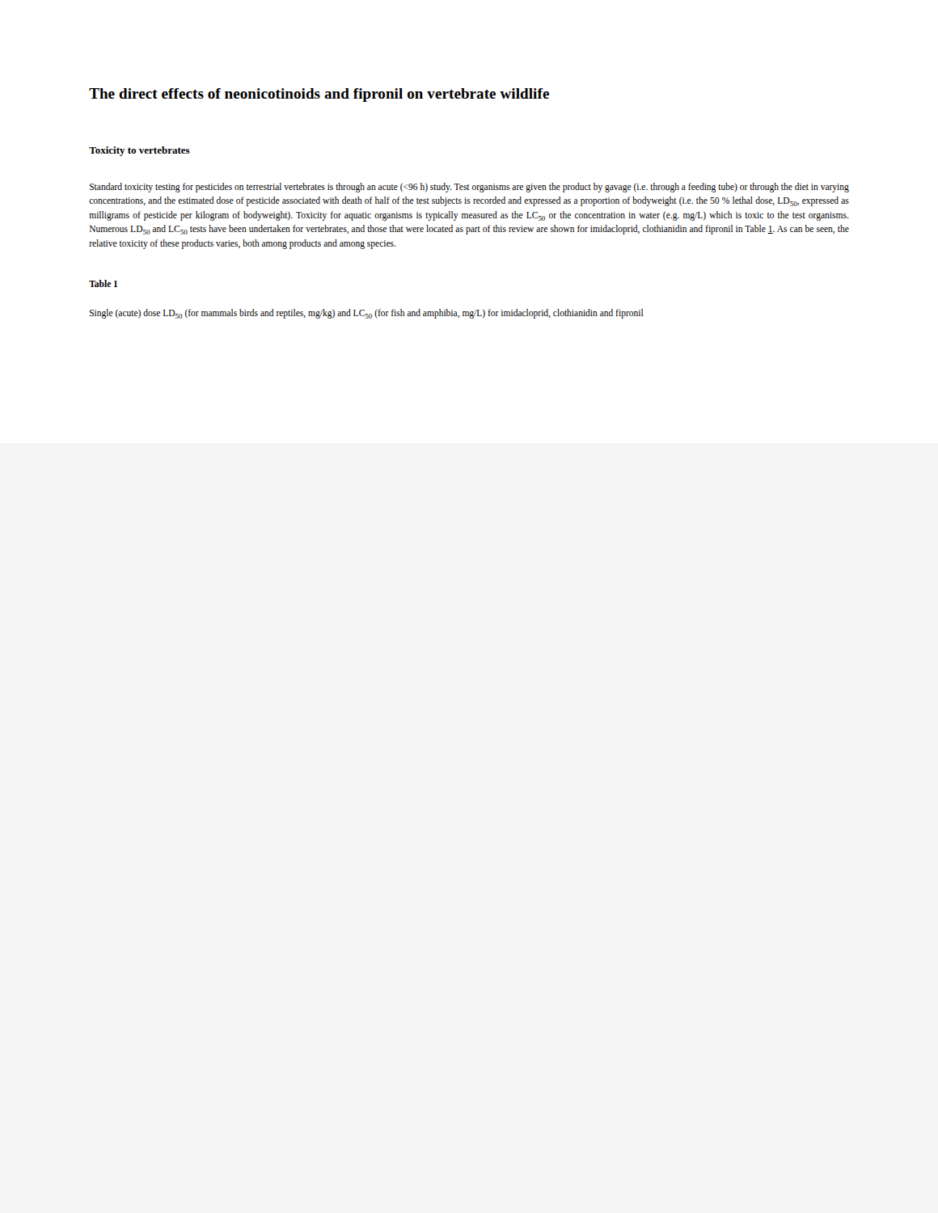The direct effects of neonicotinoids and fipronil on vertebrate wildlife
Toxicity to vertebrates
Standard toxicity testing for pesticides on terrestrial vertebrates is through an acute (<96 h) study. Test organisms are given the product by gavage (i.e. through a feeding tube) or through the diet in varying concentrations, and the estimated dose of pesticide associated with death of half of the test subjects is recorded and expressed as a proportion of bodyweight (i.e. the 50 % lethal dose, LD50, expressed as milligrams of pesticide per kilogram of bodyweight). Toxicity for aquatic organisms is typically measured as the LC50 or the concentration in water (e.g. mg/L) which is toxic to the test organisms. Numerous LD50 and LC50 tests have been undertaken for vertebrates, and those that were located as part of this review are shown for imidacloprid, clothianidin and fipronil in Table 1. As can be seen, the relative toxicity of these products varies, both among products and among species.
Table 1
Single (acute) dose LD50 (for mammals birds and reptiles, mg/kg) and LC50 (for fish and amphibia, mg/L) for imidacloprid, clothianidin and fipronil